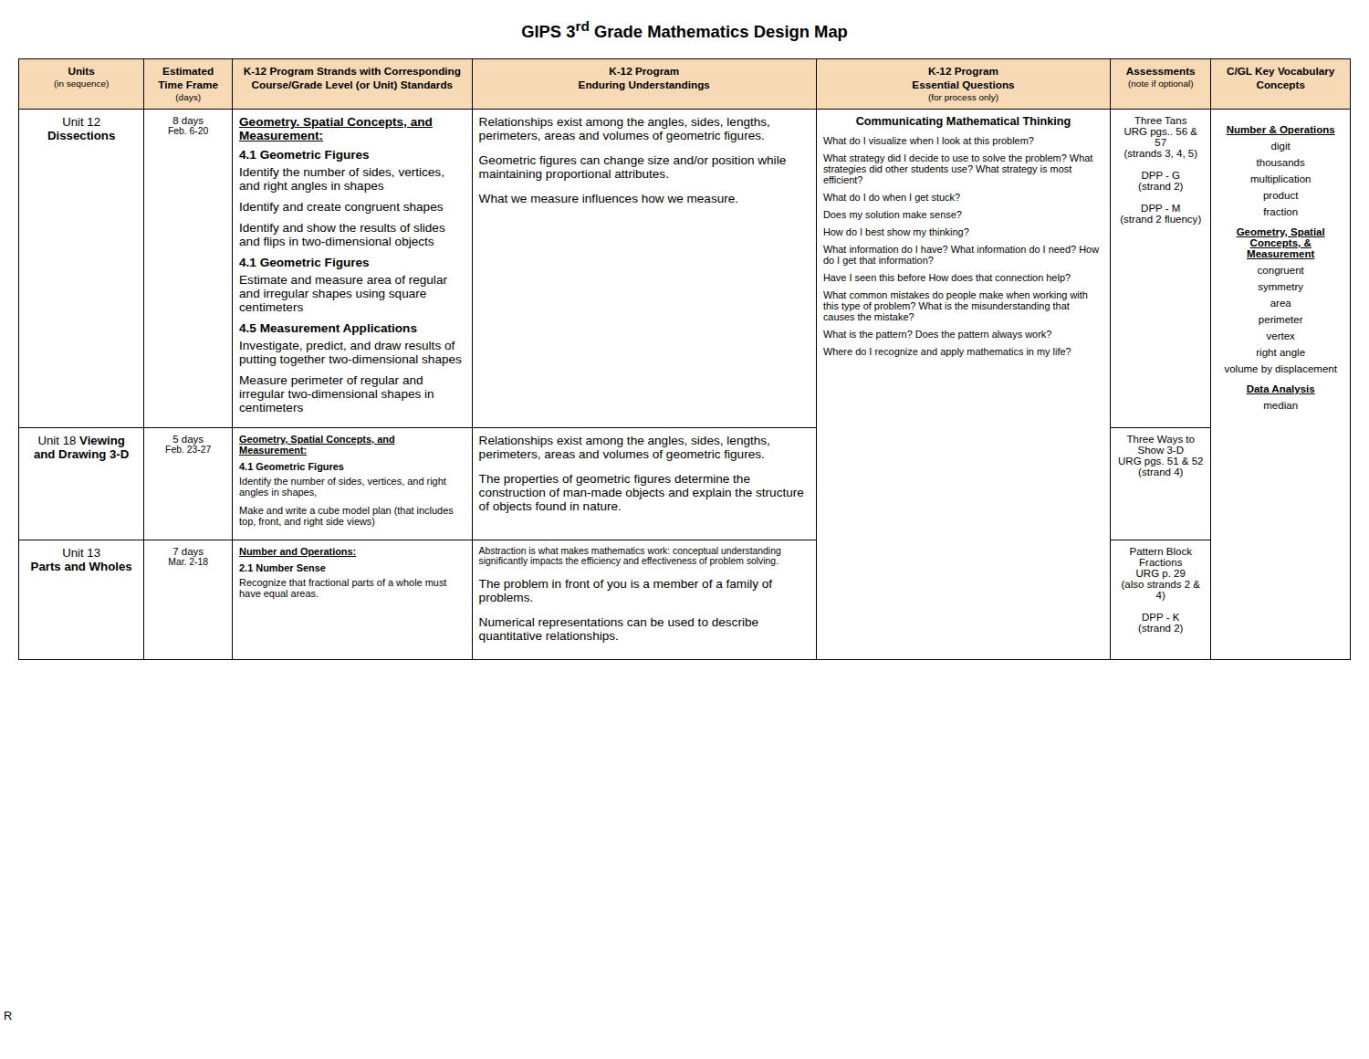GIPS 3rd Grade Mathematics Design Map
| Units (in sequence) | Estimated Time Frame (days) | K-12 Program Strands with Corresponding Course/Grade Level (or Unit) Standards | K-12 Program Enduring Understandings | K-12 Program Essential Questions (for process only) | Assessments (note if optional) | C/GL Key Vocabulary Concepts |
| --- | --- | --- | --- | --- | --- | --- |
| Unit 12 Dissections | 8 days Feb. 6-20 | Geometry. Spatial Concepts, and Measurement: 4.1 Geometric Figures Identify the number of sides, vertices, and right angles in shapes Identify and create congruent shapes Identify and show the results of slides and flips in two-dimensional objects 4.1 Geometric Figures Estimate and measure area of regular and irregular shapes using square centimeters 4.5 Measurement Applications Investigate, predict, and draw results of putting together two-dimensional shapes Measure perimeter of regular and irregular two-dimensional shapes in centimeters | Relationships exist among the angles, sides, lengths, perimeters, areas and volumes of geometric figures. Geometric figures can change size and/or position while maintaining proportional attributes. What we measure influences how we measure. | Communicating Mathematical Thinking What do I visualize when I look at this problem? What strategy did I decide to use to solve the problem? What strategies did other students use? What strategy is most efficient? What do I do when I get stuck? Does my solution make sense? How do I best show my thinking? What information do I have? What information do I need? How do I get that information? Have I seen this before How does that connection help? What common mistakes do people make when working with this type of problem? What is the misunderstanding that causes the mistake? What is the pattern? Does the pattern always work? Where do I recognize and apply mathematics in my life? | Three Tans URG pgs.. 56 & 57 (strands 3, 4, 5) DPP - G (strand 2) DPP - M (strand 2 fluency) | Number & Operations digit thousands multiplication product fraction Geometry, Spatial Concepts, & Measurement congruent symmetry area perimeter vertex right angle volume by displacement Data Analysis median |
| Unit 18 Viewing and Drawing 3-D | 5 days Feb. 23-27 | Geometry, Spatial Concepts, and Measurement: 4.1 Geometric Figures Identify the number of sides, vertices, and right angles in shapes, Make and write a cube model plan (that includes top, front, and right side views) | Relationships exist among the angles, sides, lengths, perimeters, areas and volumes of geometric figures. The properties of geometric figures determine the construction of man-made objects and explain the structure of objects found in nature. | Three Ways to Show 3-D URG pgs. 51 & 52 (strand 4) |
| Unit 13 Parts and Wholes | 7 days Mar. 2-18 | Number and Operations: 2.1 Number Sense Recognize that fractional parts of a whole must have equal areas. | Abstraction is what makes mathematics work: conceptual understanding significantly impacts the efficiency and effectiveness of problem solving. The problem in front of you is a member of a family of problems. Numerical representations can be used to describe quantitative relationships. | Pattern Block Fractions URG p. 29 (also strands 2 & 4) DPP - K (strand 2) |
R